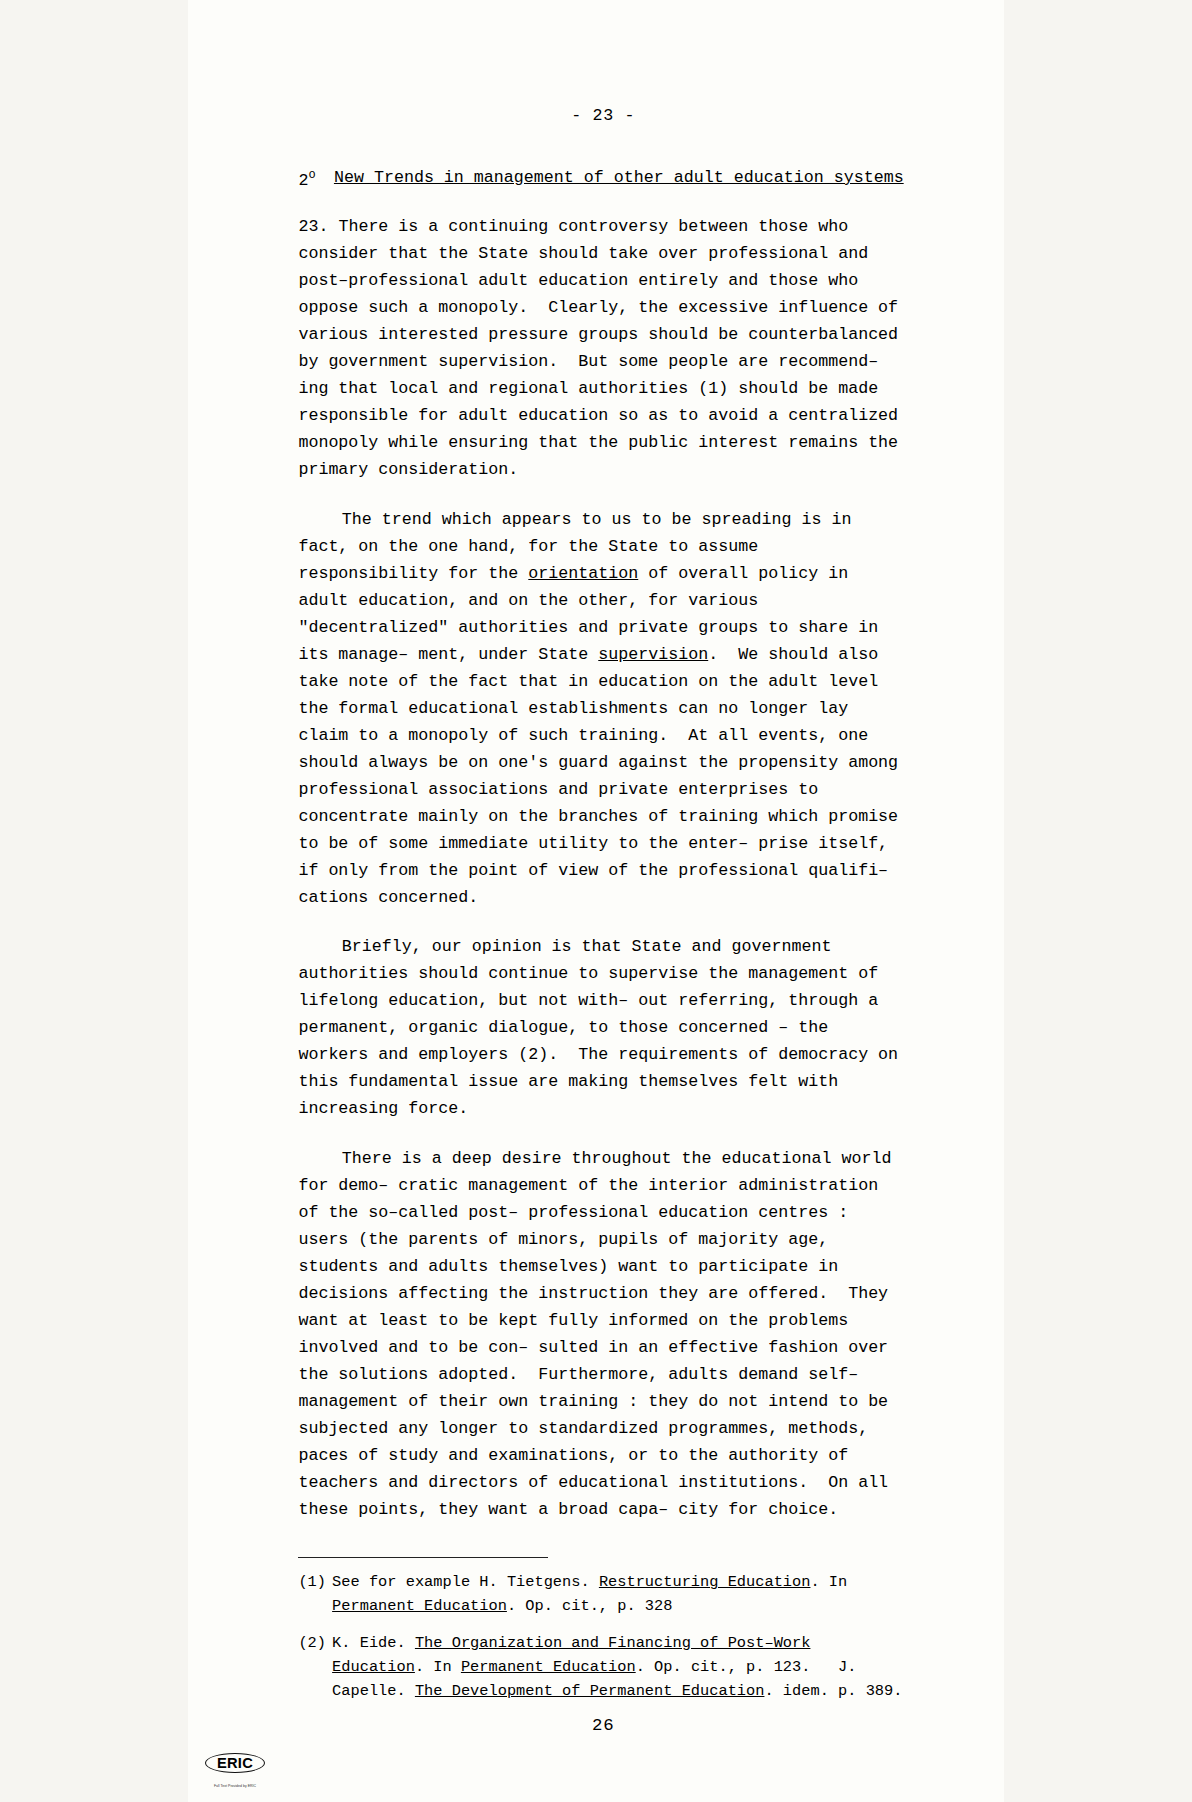- 23 -
2o
New Trends in management of other adult education systems
23. There is a continuing controversy between those who consider that the State should take over professional and post–professional adult education entirely and those who oppose such a monopoly. Clearly, the excessive influence of various interested pressure groups should be counterbalanced by government supervision. But some people are recommend– ing that local and regional authorities (1) should be made responsible for adult education so as to avoid a centralized monopoly while ensuring that the public interest remains the primary consideration.
The trend which appears to us to be spreading is in fact, on the one hand, for the State to assume responsibility for the orientation of overall policy in adult education, and on the other, for various "decentralized" authorities and private groups to share in its manage– ment, under State supervision. We should also take note of the fact that in education on the adult level the formal educational establishments can no longer lay claim to a monopoly of such training. At all events, one should always be on one's guard against the propensity among professional associations and private enterprises to concentrate mainly on the branches of training which promise to be of some immediate utility to the enter– prise itself, if only from the point of view of the professional qualifi– cations concerned.
Briefly, our opinion is that State and government authorities should continue to supervise the management of lifelong education, but not with– out referring, through a permanent, organic dialogue, to those concerned – the workers and employers (2). The requirements of democracy on this fundamental issue are making themselves felt with increasing force.
There is a deep desire throughout the educational world for demo– cratic management of the interior administration of the so–called post– professional education centres : users (the parents of minors, pupils of majority age, students and adults themselves) want to participate in decisions affecting the instruction they are offered. They want at least to be kept fully informed on the problems involved and to be con– sulted in an effective fashion over the solutions adopted. Furthermore, adults demand self–management of their own training : they do not intend to be subjected any longer to standardized programmes, methods, paces of study and examinations, or to the authority of teachers and directors of educational institutions. On all these points, they want a broad capa– city for choice.
(1)
See for example H. Tietgens. Restructuring Education. In Permanent Education. Op. cit., p. 328
(2)
K. Eide. The Organization and Financing of Post–Work Education. In Permanent Education. Op. cit., p. 123. J. Capelle. The Development of Permanent Education. idem. p. 389.
26
ERIC Full Text Provided by ERIC